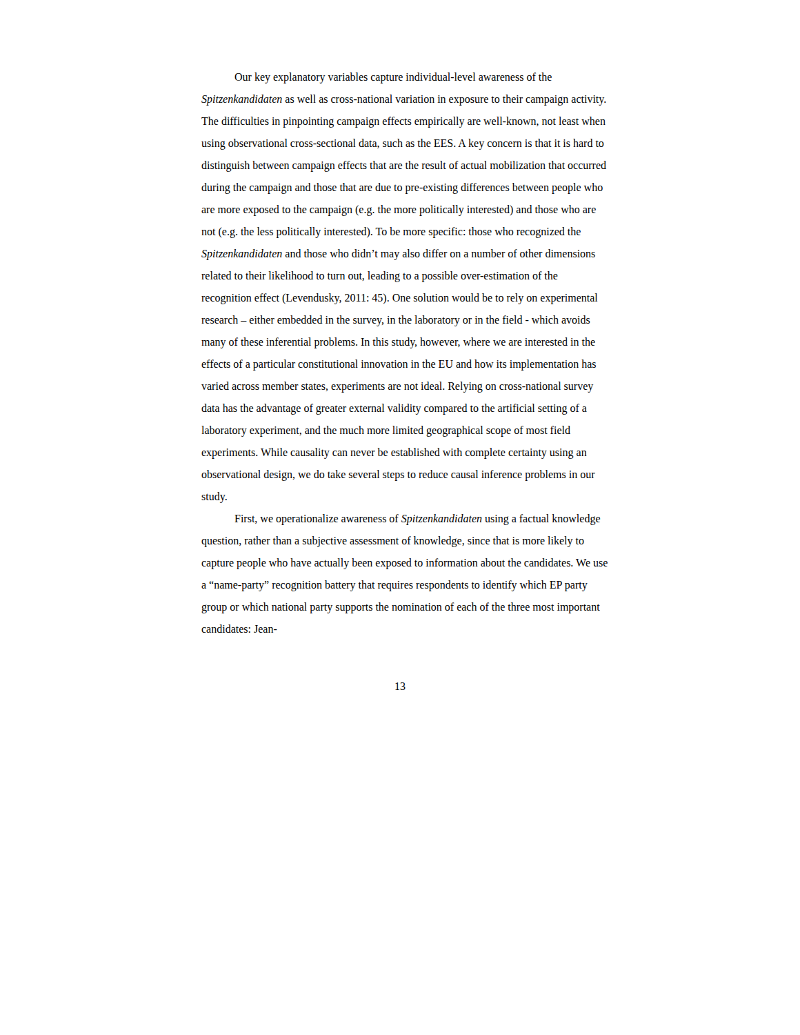Our key explanatory variables capture individual-level awareness of the Spitzenkandidaten as well as cross-national variation in exposure to their campaign activity. The difficulties in pinpointing campaign effects empirically are well-known, not least when using observational cross-sectional data, such as the EES. A key concern is that it is hard to distinguish between campaign effects that are the result of actual mobilization that occurred during the campaign and those that are due to pre-existing differences between people who are more exposed to the campaign (e.g. the more politically interested) and those who are not (e.g. the less politically interested). To be more specific: those who recognized the Spitzenkandidaten and those who didn’t may also differ on a number of other dimensions related to their likelihood to turn out, leading to a possible over-estimation of the recognition effect (Levendusky, 2011: 45). One solution would be to rely on experimental research – either embedded in the survey, in the laboratory or in the field - which avoids many of these inferential problems. In this study, however, where we are interested in the effects of a particular constitutional innovation in the EU and how its implementation has varied across member states, experiments are not ideal. Relying on cross-national survey data has the advantage of greater external validity compared to the artificial setting of a laboratory experiment, and the much more limited geographical scope of most field experiments. While causality can never be established with complete certainty using an observational design, we do take several steps to reduce causal inference problems in our study.
First, we operationalize awareness of Spitzenkandidaten using a factual knowledge question, rather than a subjective assessment of knowledge, since that is more likely to capture people who have actually been exposed to information about the candidates. We use a “name-party” recognition battery that requires respondents to identify which EP party group or which national party supports the nomination of each of the three most important candidates: Jean-
13